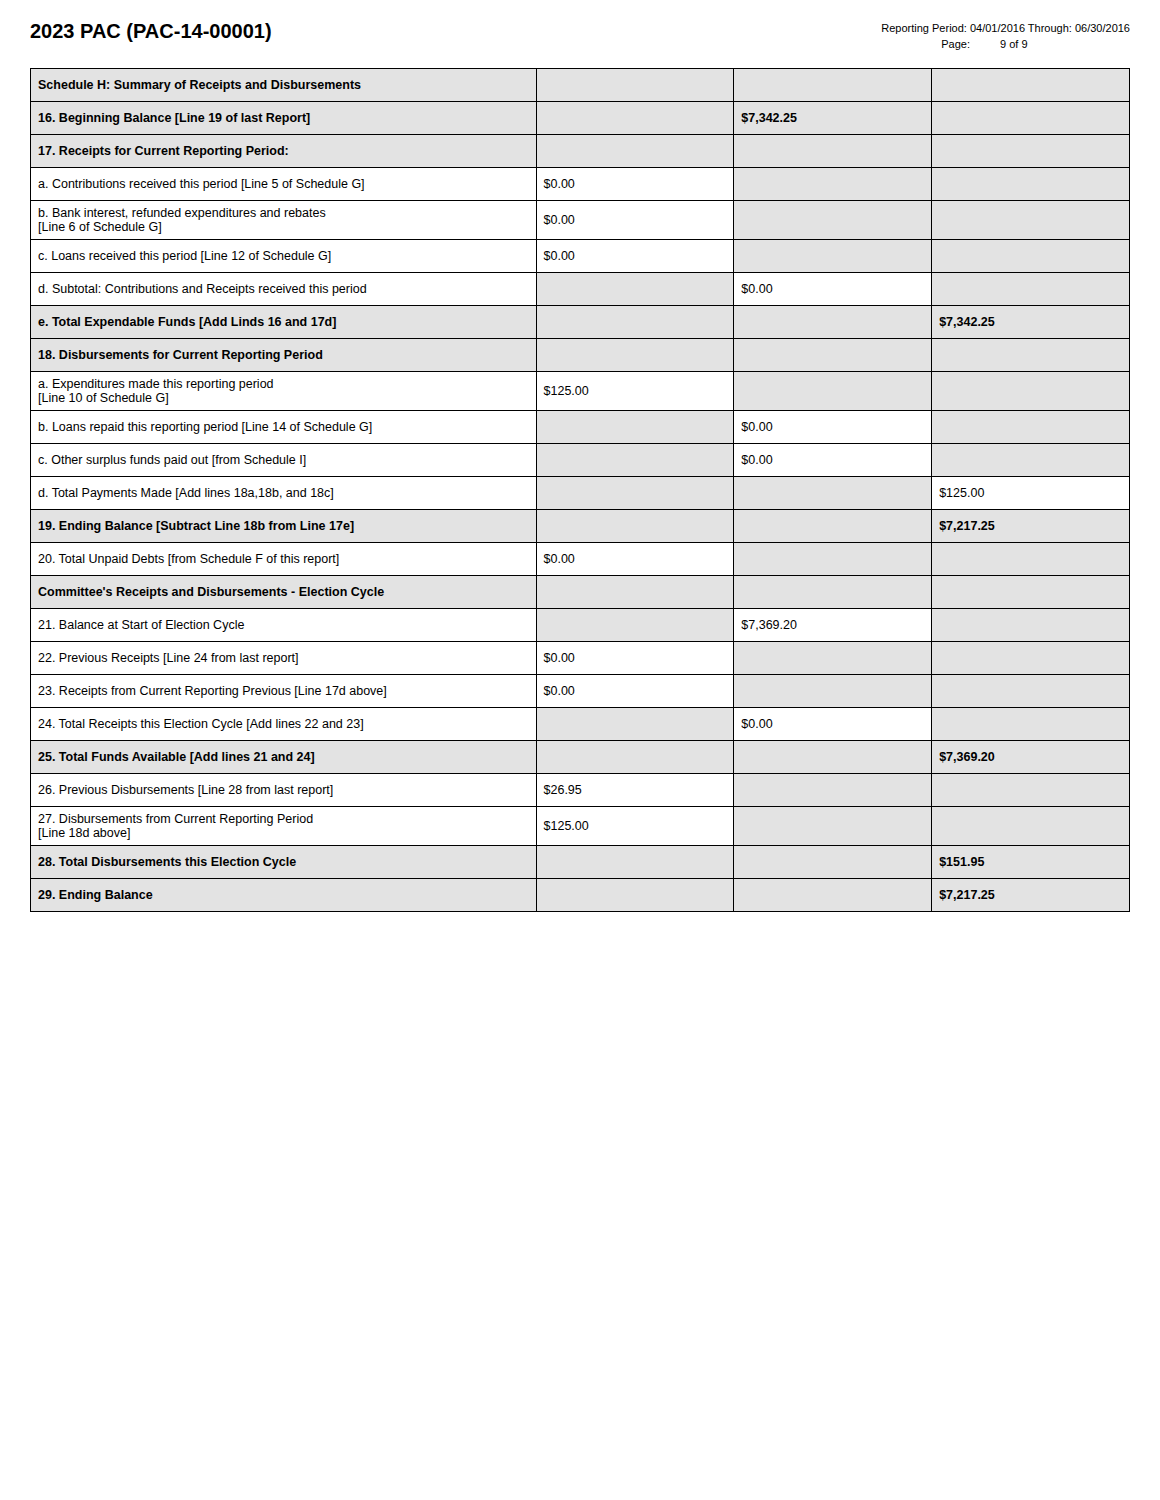2023 PAC (PAC-14-00001)
Reporting Period: 04/01/2016 Through: 06/30/2016
Page: 9 of 9
| Schedule H: Summary of Receipts and Disbursements | | | |
| 16. Beginning Balance [Line 19 of last Report] | | $7,342.25 | |
| 17. Receipts for Current Reporting Period: | | | |
| a. Contributions received this period [Line 5 of Schedule G] | $0.00 | | |
| b. Bank interest, refunded expenditures and rebates [Line 6 of Schedule G] | $0.00 | | |
| c. Loans received this period [Line 12 of Schedule G] | $0.00 | | |
| d. Subtotal: Contributions and Receipts received this period | | $0.00 | |
| e. Total Expendable Funds [Add Linds 16 and 17d] | | | $7,342.25 |
| 18. Disbursements for Current Reporting Period | | | |
| a. Expenditures made this reporting period [Line 10 of Schedule G] | $125.00 | | |
| b. Loans repaid this reporting period [Line 14 of Schedule G] | | $0.00 | |
| c. Other surplus funds paid out [from Schedule I] | | $0.00 | |
| d. Total Payments Made [Add lines 18a,18b, and 18c] | | | $125.00 |
| 19. Ending Balance [Subtract Line 18b from Line 17e] | | | $7,217.25 |
| 20. Total Unpaid Debts [from Schedule F of this report] | $0.00 | | |
| Committee's Receipts and Disbursements - Election Cycle | | | |
| 21. Balance at Start of Election Cycle | | $7,369.20 | |
| 22. Previous Receipts [Line 24 from last report] | $0.00 | | |
| 23. Receipts from Current Reporting Previous [Line 17d above] | $0.00 | | |
| 24. Total Receipts this Election Cycle [Add lines 22 and 23] | | $0.00 | |
| 25. Total Funds Available [Add lines 21 and 24] | | | $7,369.20 |
| 26. Previous Disbursements [Line 28 from last report] | $26.95 | | |
| 27. Disbursements from Current Reporting Period [Line 18d above] | $125.00 | | |
| 28. Total Disbursements this Election Cycle | | | $151.95 |
| 29. Ending Balance | | | $7,217.25 |